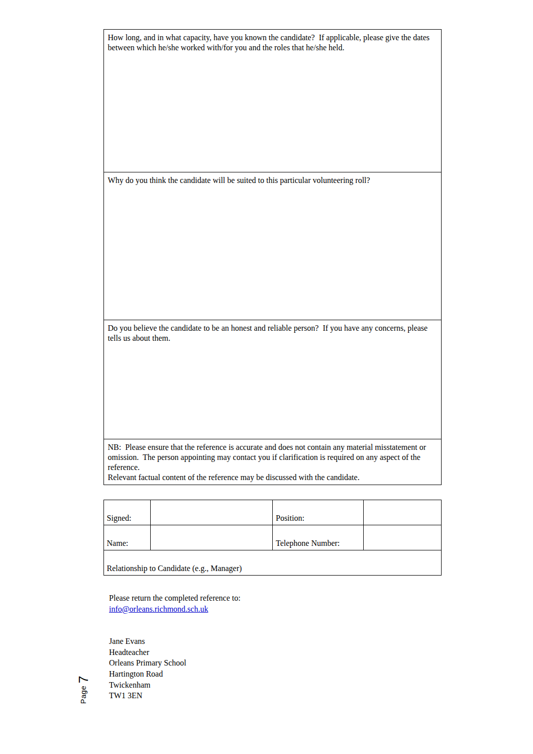| How long, and in what capacity, have you known the candidate? If applicable, please give the dates between which he/she worked with/for you and the roles that he/she held. |
| Why do you think the candidate will be suited to this particular volunteering roll? |
| Do you believe the candidate to be an honest and reliable person? If you have any concerns, please tells us about them. |
| NB: Please ensure that the reference is accurate and does not contain any material misstatement or omission. The person appointing may contact you if clarification is required on any aspect of the reference. Relevant factual content of the reference may be discussed with the candidate. |
| Signed: | | Position: | |
| Name: | | Telephone Number: | |
| Relationship to Candidate (e.g., Manager) |
Please return the completed reference to:
info@orleans.richmond.sch.uk
Jane Evans
Headteacher
Orleans Primary School
Hartington Road
Twickenham
TW1 3EN
Page 7